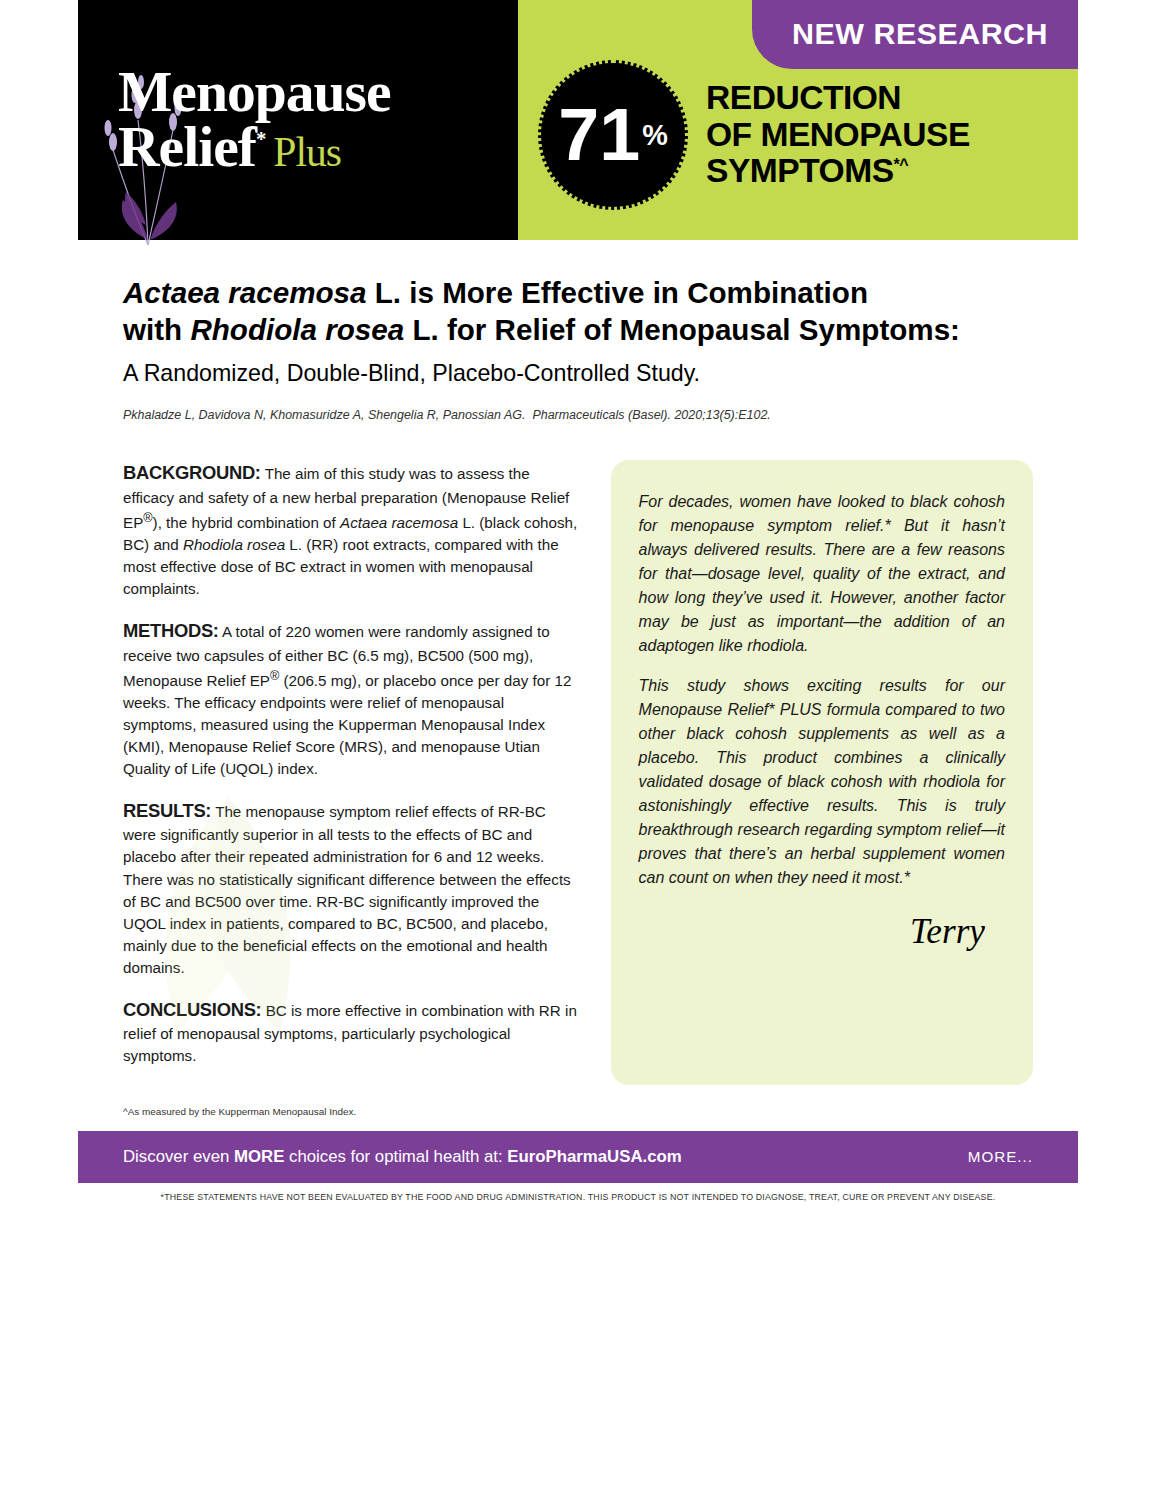NEW RESEARCH
Menopause
Relief*Plus
71%
REDUCTION
OF MENOPAUSE SYMPTOMS*^
Actaea racemosa L. is More Effective in Combination
with Rhodiola rosea L. for Relief of Menopausal Symptoms:
A Randomized, Double-Blind, Placebo-Controlled Study.
Pkhaladze L, Davidova N, Khomasuridze A, Shengelia R, Panossian AG. Pharmaceuticals (Basel). 2020;13(5):E102.
BACKGROUND: The aim of this study was to assess the efficacy and safety of a new herbal preparation (Menopause Relief EP®), the hybrid combination of Actaea racemosa L. (black cohosh, BC) and Rhodiola rosea L. (RR) root extracts, compared with the most effective dose of BC extract in women with menopausal complaints.
METHODS: A total of 220 women were randomly assigned to receive two capsules of either BC (6.5 mg), BC500 (500 mg), Menopause Relief EP® (206.5 mg), or placebo once per day for 12 weeks. The efficacy endpoints were relief of menopausal symptoms, measured using the Kupperman Menopausal Index (KMI), Menopause Relief Score (MRS), and menopause Utian Quality of Life (UQOL) index.
RESULTS: The menopause symptom relief effects of RR-BC were significantly superior in all tests to the effects of BC and placebo after their repeated administration for 6 and 12 weeks. There was no statistically significant difference between the effects of BC and BC500 over time. RR-BC significantly improved the UQOL index in patients, compared to BC, BC500, and placebo, mainly due to the beneficial effects on the emotional and health domains.
CONCLUSIONS: BC is more effective in combination with RR in relief of menopausal symptoms, particularly psychological symptoms.
For decades, women have looked to black cohosh for menopause symptom relief.* But it hasn’t always delivered results. There are a few reasons for that—dosage level, quality of the extract, and how long they’ve used it. However, another factor may be just as important—the addition of an adaptogen like rhodiola.
This study shows exciting results for our Menopause Relief* PLUS formula compared to two other black cohosh supplements as well as a placebo. This product combines a clinically validated dosage of black cohosh with rhodiola for astonishingly effective results. This is truly breakthrough research regarding symptom relief—it proves that there’s an herbal supplement women can count on when they need it most.*
Terry
^As measured by the Kupperman Menopausal Index.
Discover even MORE choices for optimal health at: EuroPharmaUSA.com
MORE...
*THESE STATEMENTS HAVE NOT BEEN EVALUATED BY THE FOOD AND DRUG ADMINISTRATION. THIS PRODUCT IS NOT INTENDED TO DIAGNOSE, TREAT, CURE OR PREVENT ANY DISEASE.